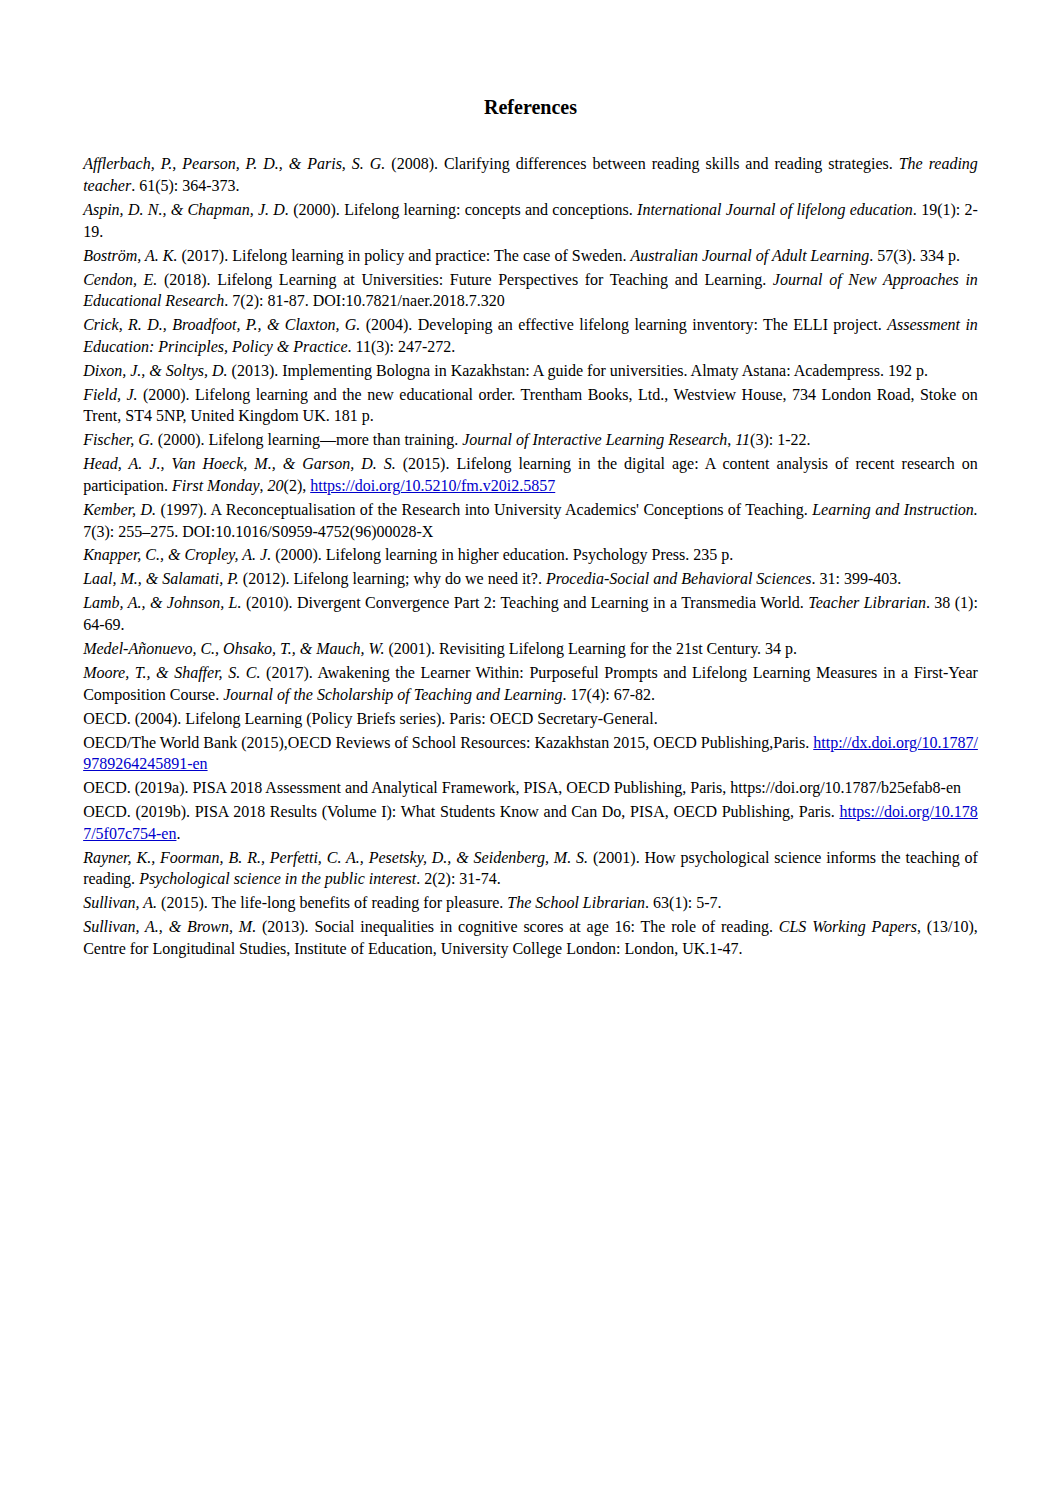References
Afflerbach, P., Pearson, P. D., & Paris, S. G. (2008). Clarifying differences between reading skills and reading strategies. The reading teacher. 61(5): 364-373.
Aspin, D. N., & Chapman, J. D. (2000). Lifelong learning: concepts and conceptions. International Journal of lifelong education. 19(1): 2-19.
Boström, A. K. (2017). Lifelong learning in policy and practice: The case of Sweden. Australian Journal of Adult Learning. 57(3). 334 p.
Cendon, E. (2018). Lifelong Learning at Universities: Future Perspectives for Teaching and Learning. Journal of New Approaches in Educational Research. 7(2): 81-87. DOI:10.7821/naer.2018.7.320
Crick, R. D., Broadfoot, P., & Claxton, G. (2004). Developing an effective lifelong learning inventory: The ELLI project. Assessment in Education: Principles, Policy & Practice. 11(3): 247-272.
Dixon, J., & Soltys, D. (2013). Implementing Bologna in Kazakhstan: A guide for universities. Almaty Astana: Academpress. 192 p.
Field, J. (2000). Lifelong learning and the new educational order. Trentham Books, Ltd., Westview House, 734 London Road, Stoke on Trent, ST4 5NP, United Kingdom UK. 181 p.
Fischer, G. (2000). Lifelong learning—more than training. Journal of Interactive Learning Research, 11(3): 1-22.
Head, A. J., Van Hoeck, M., & Garson, D. S. (2015). Lifelong learning in the digital age: A content analysis of recent research on participation. First Monday, 20(2), https://doi.org/10.5210/fm.v20i2.5857
Kember, D. (1997). A Reconceptualisation of the Research into University Academics' Conceptions of Teaching. Learning and Instruction. 7(3): 255–275. DOI:10.1016/S0959-4752(96)00028-X
Knapper, C., & Cropley, A. J. (2000). Lifelong learning in higher education. Psychology Press. 235 p.
Laal, M., & Salamati, P. (2012). Lifelong learning; why do we need it?. Procedia-Social and Behavioral Sciences. 31: 399-403.
Lamb, A., & Johnson, L. (2010). Divergent Convergence Part 2: Teaching and Learning in a Transmedia World. Teacher Librarian. 38 (1): 64-69.
Medel-Añonuevo, C., Ohsako, T., & Mauch, W. (2001). Revisiting Lifelong Learning for the 21st Century. 34 p.
Moore, T., & Shaffer, S. C. (2017). Awakening the Learner Within: Purposeful Prompts and Lifelong Learning Measures in a First-Year Composition Course. Journal of the Scholarship of Teaching and Learning. 17(4): 67-82.
OECD. (2004). Lifelong Learning (Policy Briefs series). Paris: OECD Secretary-General.
OECD/The World Bank (2015),OECD Reviews of School Resources: Kazakhstan 2015, OECD Publishing,Paris. http://dx.doi.org/10.1787/9789264245891-en
OECD. (2019a). PISA 2018 Assessment and Analytical Framework, PISA, OECD Publishing, Paris, https://doi.org/10.1787/b25efab8-en
OECD. (2019b). PISA 2018 Results (Volume I): What Students Know and Can Do, PISA, OECD Publishing, Paris. https://doi.org/10.1787/5f07c754-en.
Rayner, K., Foorman, B. R., Perfetti, C. A., Pesetsky, D., & Seidenberg, M. S. (2001). How psychological science informs the teaching of reading. Psychological science in the public interest. 2(2): 31-74.
Sullivan, A. (2015). The life-long benefits of reading for pleasure. The School Librarian. 63(1): 5-7.
Sullivan, A., & Brown, M. (2013). Social inequalities in cognitive scores at age 16: The role of reading. CLS Working Papers, (13/10), Centre for Longitudinal Studies, Institute of Education, University College London: London, UK.1-47.